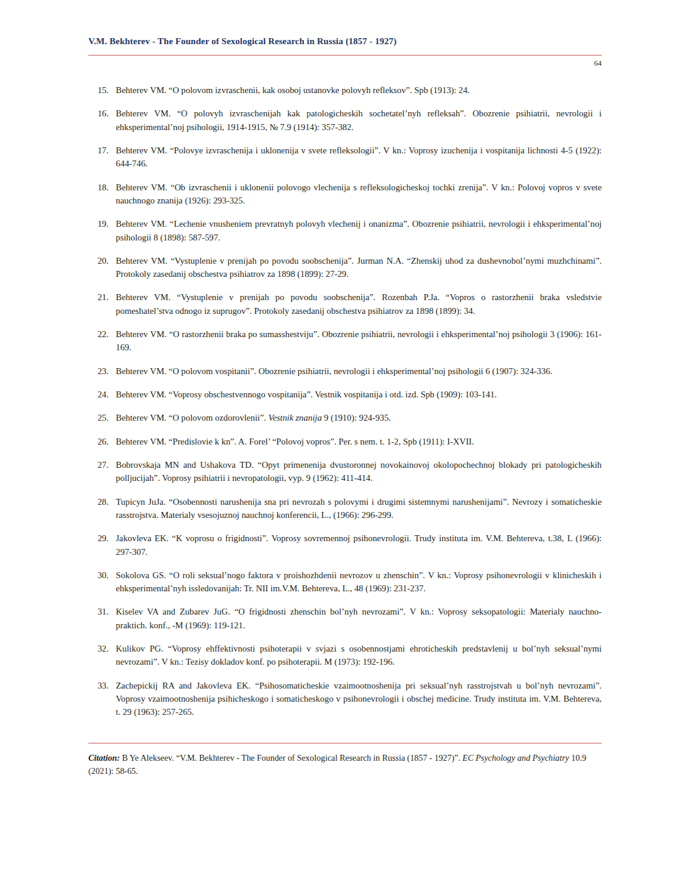V.M. Bekhterev - The Founder of Sexological Research in Russia (1857 - 1927)
64
15. Behterev VM. “O polovom izvraschenii, kak osoboj ustanovke polovyh refleksov”. Spb (1913): 24.
16. Behterev VM. “O polovyh izvraschenijah kak patologicheskih sochetatel’nyh refleksah”. Obozrenie psihiatrii, nevrologii i ehksperimental’noj psihologii, 1914-1915, № 7.9 (1914): 357-382.
17. Behterev VM. “Polovye izvraschenija i uklonenija v svete refleksologii”. V kn.: Voprosy izuchenija i vospitanija lichnosti 4-5 (1922): 644-746.
18. Behterev VM. “Ob izvraschenii i uklonenii polovogo vlechenija s refleksologicheskoj tochki zrenija”. V kn.: Polovoj vopros v svete nauchnogo znanija (1926): 293-325.
19. Behterev VM. “Lechenie vnusheniem prevratnyh polovyh vlechenij i onanizma”. Obozrenie psihiatrii, nevrologii i ehksperimental’noj psihologii 8 (1898): 587-597.
20. Behterev VM. “Vystuplenie v prenijah po povodu soobschenija”. Jurman N.A. “Zhenskij uhod za dushevnobol’nymi muzhchinami”. Protokoly zasedanij obschestva psihiatrov za 1898 (1899): 27-29.
21. Behterev VM. “Vystuplenie v prenijah po povodu soobschenija”. Rozenbah P.Ja. “Vopros o rastorzhenii braka vsledstvie pomeshatel’stva odnogo iz suprugov”. Protokoly zasedanij obschestva psihiatrov za 1898 (1899): 34.
22. Behterev VM. “O rastorzhenii braka po sumasshestviju”. Obozrenie psihiatrii, nevrologii i ehksperimental’noj psihologii 3 (1906): 161-169.
23. Behterev VM. “O polovom vospitanii”. Obozrenie psihiatrii, nevrologii i ehksperimental’noj psihologii 6 (1907): 324-336.
24. Behterev VM. “Voprosy obschestvennogo vospitanija”. Vestnik vospitanija i otd. izd. Spb (1909): 103-141.
25. Behterev VM. “O polovom ozdorovlenii”. Vestnik znanija 9 (1910): 924-935.
26. Behterev VM. “Predislovie k kn”. A. Forel’ “Polovoj vopros”. Per. s nem. t. 1-2, Spb (1911): I-XVII.
27. Bobrovskaja MN and Ushakova TD. “Opyt primenenija dvustoronnej novokainovoj okolopochechnoj blokady pri patologicheskih polljucijah”. Voprosy psihiatrii i nevropatologii, vyp. 9 (1962): 411-414.
28. Tupicyn JuJa. “Osobennosti narushenija sna pri nevrozah s polovymi i drugimi sistemnymi narushenijami”. Nevrozy i somaticheskie rasstrojstva. Materialy vsesojuznoj nauchnoj konferencii, L., (1966): 296-299.
29. Jakovleva EK. “K voprosu o frigidnosti”. Voprosy sovremennoj psihonevrologii. Trudy instituta im. V.M. Behtereva, t.38, L (1966): 297-307.
30. Sokolova GS. “O roli seksual’nogo faktora v proishozhdenii nevrozov u zhenschin”. V kn.: Voprosy psihonevrologii v klinicheskih i ehksperimental’nyh issledovanijah: Tr. NII im.V.M. Behtereva, L., 48 (1969): 231-237.
31. Kiselev VA and Zubarev JuG. “O frigidnosti zhenschin bol’nyh nevrozami”. V kn.: Voprosy seksopatologii: Materialy nauchno-praktich. konf., -M (1969): 119-121.
32. Kulikov PG. “Voprosy ehffektivnosti psihoterapii v svjazi s osobennostjami ehroticheskih predstavlenij u bol’nyh seksual’nymi nevrozami”. V kn.: Tezisy dokladov konf. po psihoterapii. M (1973): 192-196.
33. Zachepickij RA and Jakovleva EK. “Psihosomaticheskie vzaimootnoshenija pri seksual’nyh rasstrojstvah u bol’nyh nevrozami”. Voprosy vzaimootnoshenija psihicheskogo i somaticheskogo v psihonevrologii i obschej medicine. Trudy instituta im. V.M. Behtereva, t. 29 (1963): 257-265.
Citation: B Ye Alekseev. “V.M. Bekhterev - The Founder of Sexological Research in Russia (1857 - 1927)”. EC Psychology and Psychiatry 10.9 (2021): 58-65.